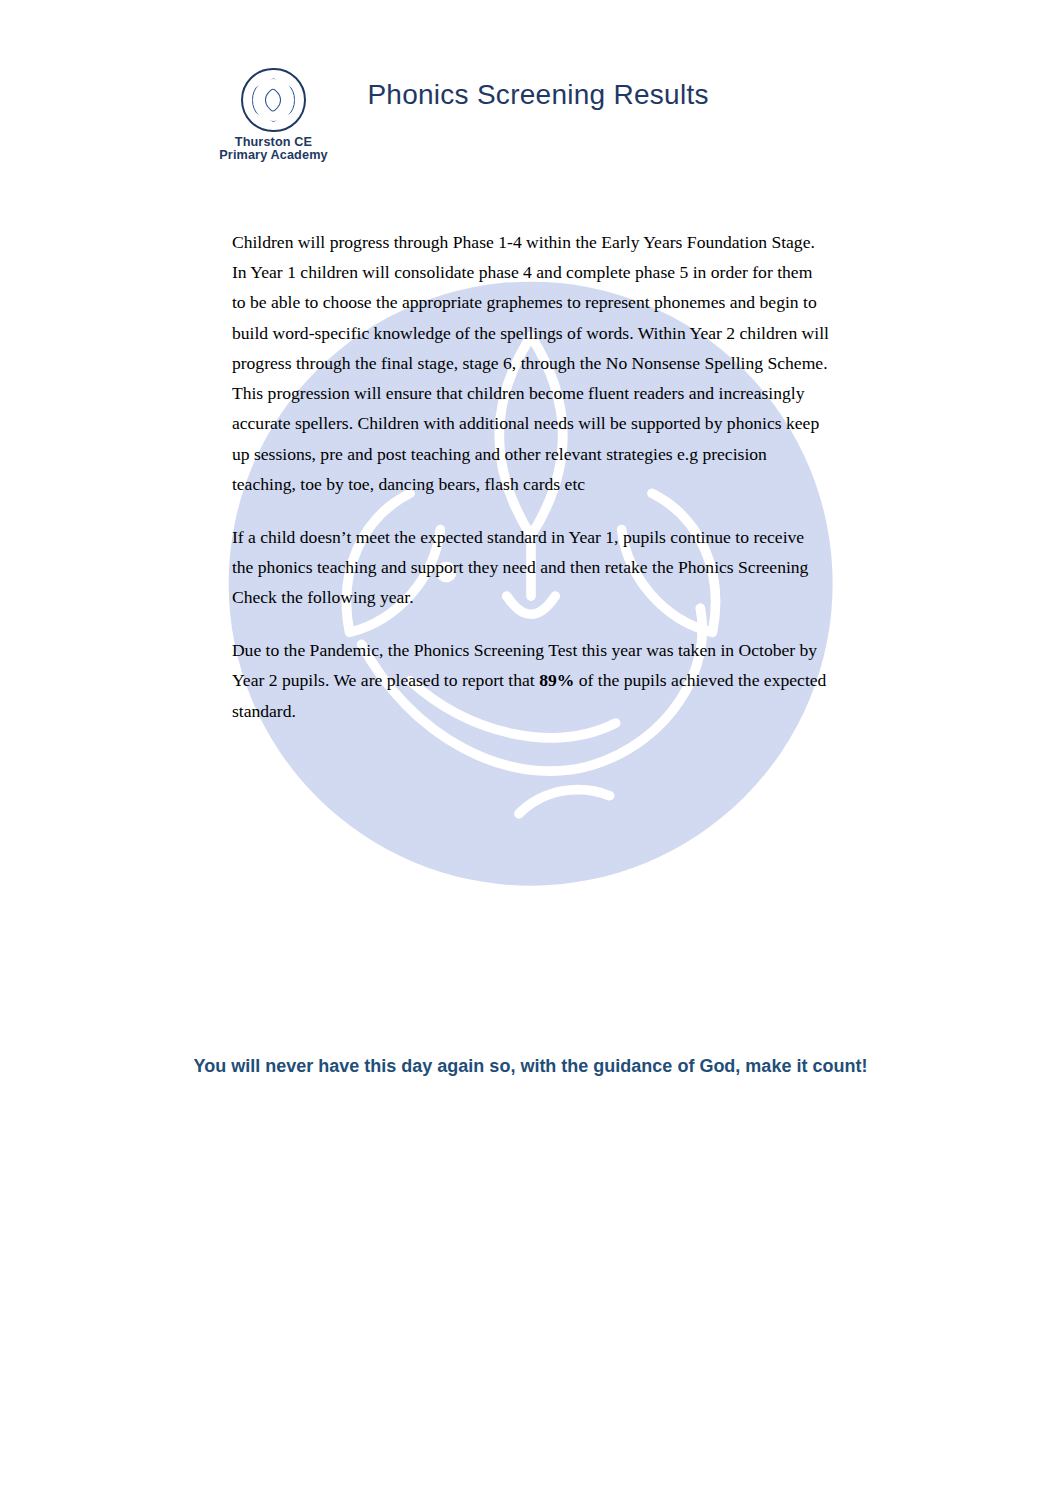Thurston CE
Primary Academy
Phonics Screening Results
Children will progress through Phase 1-4 within the Early Years Foundation Stage. In Year 1 children will consolidate phase 4 and complete phase 5 in order for them to be able to choose the appropriate graphemes to represent phonemes and begin to build word-specific knowledge of the spellings of words. Within Year 2 children will progress through the final stage, stage 6, through the No Nonsense Spelling Scheme. This progression will ensure that children become fluent readers and increasingly accurate spellers. Children with additional needs will be supported by phonics keep up sessions, pre and post teaching and other relevant strategies e.g precision teaching, toe by toe, dancing bears, flash cards etc
If a child doesn’t meet the expected standard in Year 1, pupils continue to receive the phonics teaching and support they need and then retake the Phonics Screening Check the following year.
Due to the Pandemic, the Phonics Screening Test this year was taken in October by Year 2 pupils. We are pleased to report that 89% of the pupils achieved the expected standard.
You will never have this day again so, with the guidance of God, make it count!